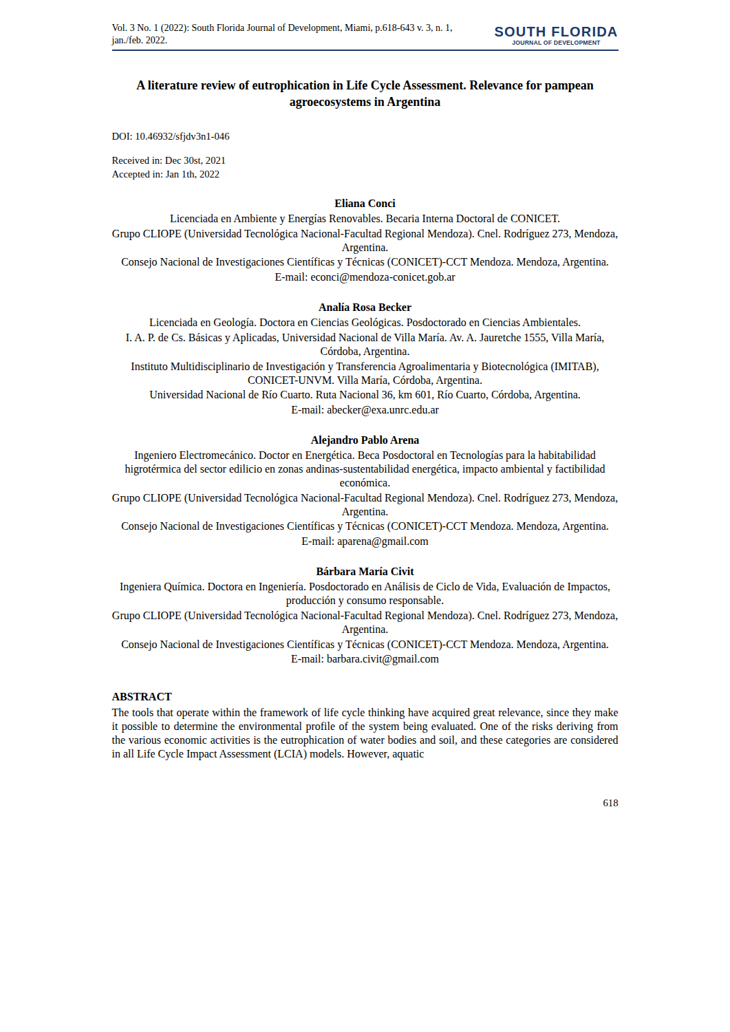Vol. 3 No. 1 (2022): South Florida Journal of Development, Miami, p.618-643 v. 3, n. 1, jan./feb. 2022.
SOUTH FLORIDA JOURNAL OF DEVELOPMENT
A literature review of eutrophication in Life Cycle Assessment. Relevance for pampean agroecosystems in Argentina
DOI: 10.46932/sfjdv3n1-046
Received in: Dec 30st, 2021
Accepted in: Jan 1th, 2022
Eliana Conci
Licenciada en Ambiente y Energías Renovables. Becaria Interna Doctoral de CONICET.
Grupo CLIOPE (Universidad Tecnológica Nacional-Facultad Regional Mendoza). Cnel. Rodríguez 273, Mendoza, Argentina.
Consejo Nacional de Investigaciones Científicas y Técnicas (CONICET)-CCT Mendoza. Mendoza, Argentina.
E-mail: econci@mendoza-conicet.gob.ar
Analía Rosa Becker
Licenciada en Geología. Doctora en Ciencias Geológicas. Posdoctorado en Ciencias Ambientales.
I. A. P. de Cs. Básicas y Aplicadas, Universidad Nacional de Villa María. Av. A. Jauretche 1555, Villa María, Córdoba, Argentina.
Instituto Multidisciplinario de Investigación y Transferencia Agroalimentaria y Biotecnológica (IMITAB), CONICET-UNVM. Villa María, Córdoba, Argentina.
Universidad Nacional de Río Cuarto. Ruta Nacional 36, km 601, Río Cuarto, Córdoba, Argentina.
E-mail: abecker@exa.unrc.edu.ar
Alejandro Pablo Arena
Ingeniero Electromecánico. Doctor en Energética. Beca Posdoctoral en Tecnologías para la habitabilidad higrotérmica del sector edilicio en zonas andinas-sustentabilidad energética, impacto ambiental y factibilidad económica.
Grupo CLIOPE (Universidad Tecnológica Nacional-Facultad Regional Mendoza). Cnel. Rodríguez 273, Mendoza, Argentina.
Consejo Nacional de Investigaciones Científicas y Técnicas (CONICET)-CCT Mendoza. Mendoza, Argentina.
E-mail: aparena@gmail.com
Bárbara María Civit
Ingeniera Química. Doctora en Ingeniería. Posdoctorado en Análisis de Ciclo de Vida, Evaluación de Impactos, producción y consumo responsable.
Grupo CLIOPE (Universidad Tecnológica Nacional-Facultad Regional Mendoza). Cnel. Rodríguez 273, Mendoza, Argentina.
Consejo Nacional de Investigaciones Científicas y Técnicas (CONICET)-CCT Mendoza. Mendoza, Argentina.
E-mail: barbara.civit@gmail.com
ABSTRACT
The tools that operate within the framework of life cycle thinking have acquired great relevance, since they make it possible to determine the environmental profile of the system being evaluated. One of the risks deriving from the various economic activities is the eutrophication of water bodies and soil, and these categories are considered in all Life Cycle Impact Assessment (LCIA) models. However, aquatic
618